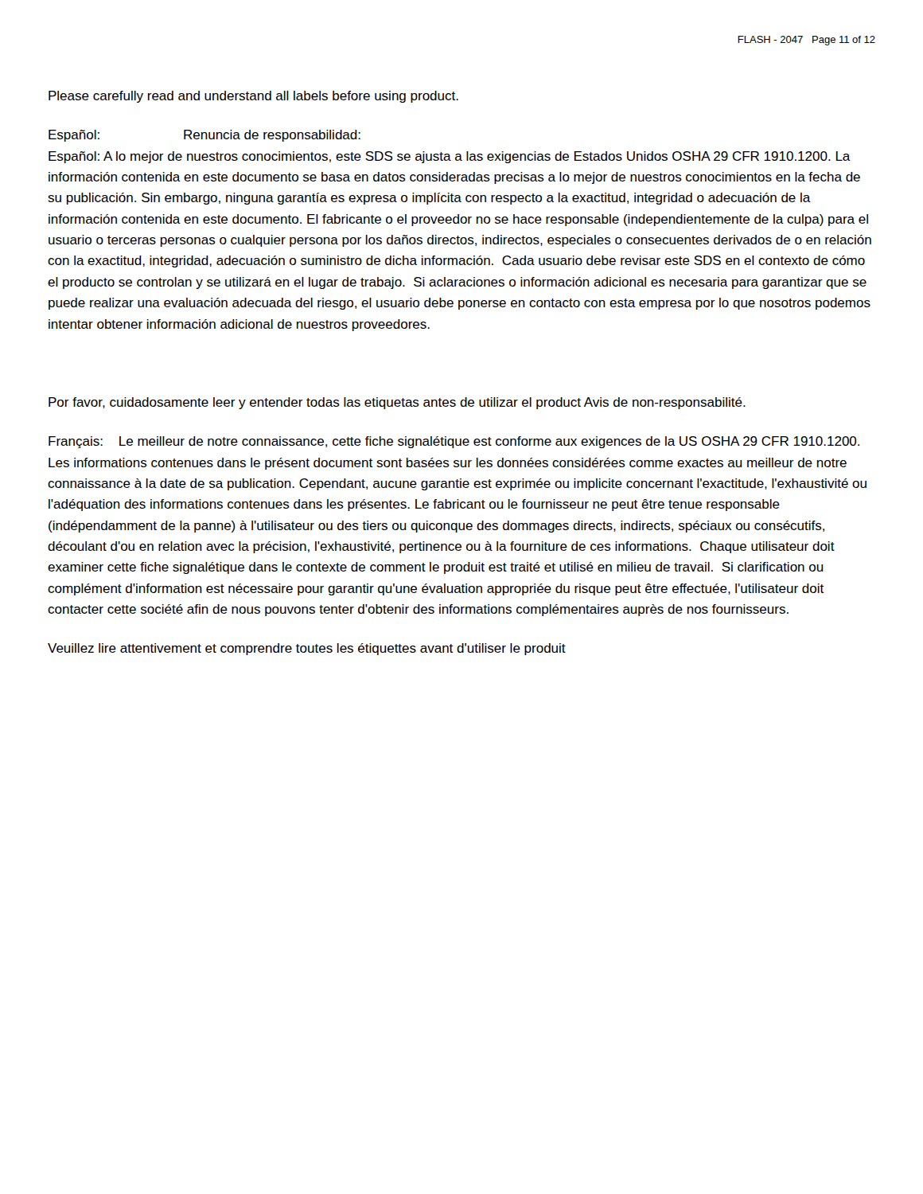FLASH - 2047 Page 11 of 12
Please carefully read and understand all labels before using product.
Español: Renuncia de responsabilidad:
Español: A lo mejor de nuestros conocimientos, este SDS se ajusta a las exigencias de Estados Unidos OSHA 29 CFR 1910.1200. La información contenida en este documento se basa en datos consideradas precisas a lo mejor de nuestros conocimientos en la fecha de su publicación. Sin embargo, ninguna garantía es expresa o implícita con respecto a la exactitud, integridad o adecuación de la información contenida en este documento. El fabricante o el proveedor no se hace responsable (independientemente de la culpa) para el usuario o terceras personas o cualquier persona por los daños directos, indirectos, especiales o consecuentes derivados de o en relación con la exactitud, integridad, adecuación o suministro de dicha información. Cada usuario debe revisar este SDS en el contexto de cómo el producto se controlan y se utilizará en el lugar de trabajo. Si aclaraciones o información adicional es necesaria para garantizar que se puede realizar una evaluación adecuada del riesgo, el usuario debe ponerse en contacto con esta empresa por lo que nosotros podemos intentar obtener información adicional de nuestros proveedores.
Por favor, cuidadosamente leer y entender todas las etiquetas antes de utilizar el product Avis de non-responsabilité.
Français: Le meilleur de notre connaissance, cette fiche signalétique est conforme aux exigences de la US OSHA 29 CFR 1910.1200. Les informations contenues dans le présent document sont basées sur les données considérées comme exactes au meilleur de notre connaissance à la date de sa publication. Cependant, aucune garantie est exprimée ou implicite concernant l'exactitude, l'exhaustivité ou l'adéquation des informations contenues dans les présentes. Le fabricant ou le fournisseur ne peut être tenue responsable (indépendamment de la panne) à l'utilisateur ou des tiers ou quiconque des dommages directs, indirects, spéciaux ou consécutifs, découlant d'ou en relation avec la précision, l'exhaustivité, pertinence ou à la fourniture de ces informations. Chaque utilisateur doit examiner cette fiche signalétique dans le contexte de comment le produit est traité et utilisé en milieu de travail. Si clarification ou complément d'information est nécessaire pour garantir qu'une évaluation appropriée du risque peut être effectuée, l'utilisateur doit contacter cette société afin de nous pouvons tenter d'obtenir des informations complémentaires auprès de nos fournisseurs.
Veuillez lire attentivement et comprendre toutes les étiquettes avant d'utiliser le produit